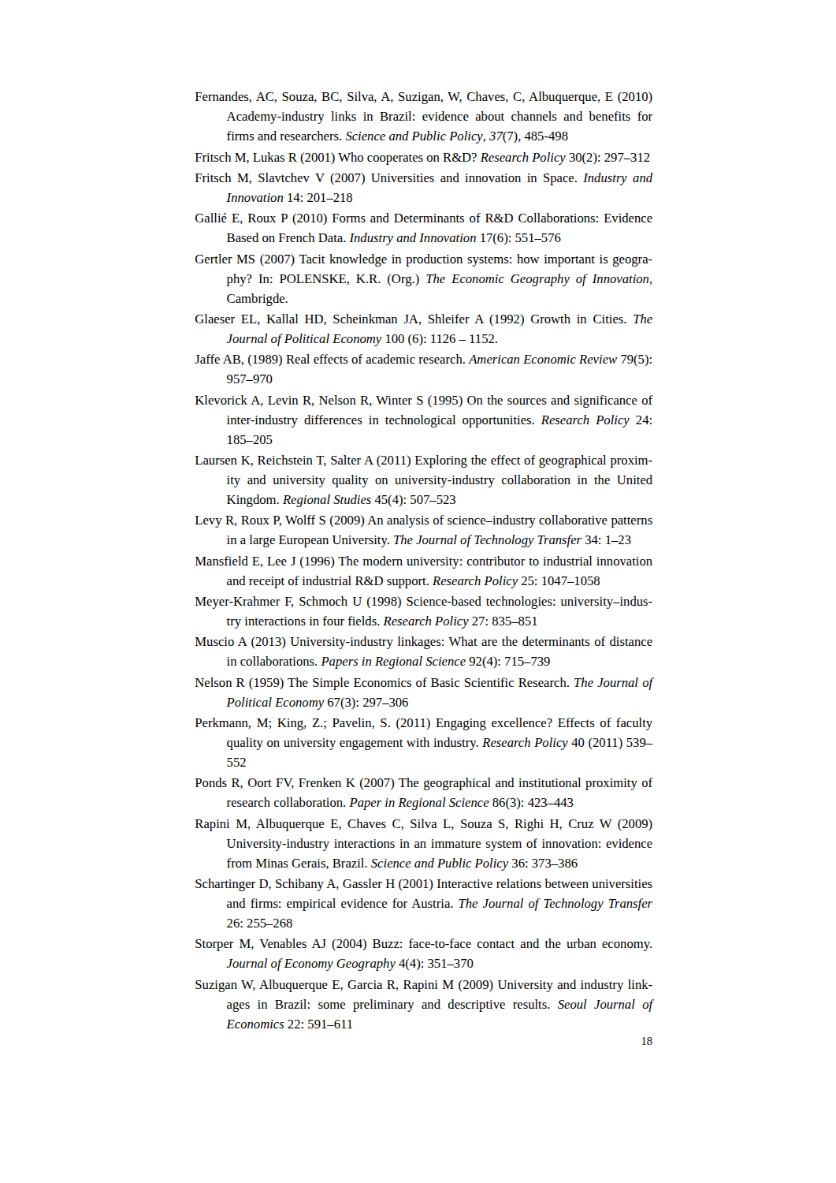Fernandes, AC, Souza, BC, Silva, A, Suzigan, W, Chaves, C, Albuquerque, E (2010) Academy-industry links in Brazil: evidence about channels and benefits for firms and researchers. Science and Public Policy, 37(7), 485-498
Fritsch M, Lukas R (2001) Who cooperates on R&D? Research Policy 30(2): 297–312
Fritsch M, Slavtchev V (2007) Universities and innovation in Space. Industry and Innovation 14: 201–218
Gallié E, Roux P (2010) Forms and Determinants of R&D Collaborations: Evidence Based on French Data. Industry and Innovation 17(6): 551–576
Gertler MS (2007) Tacit knowledge in production systems: how important is geography? In: POLENSKE, K.R. (Org.) The Economic Geography of Innovation, Cambrigde.
Glaeser EL, Kallal HD, Scheinkman JA, Shleifer A (1992) Growth in Cities. The Journal of Political Economy 100 (6): 1126 – 1152.
Jaffe AB, (1989) Real effects of academic research. American Economic Review 79(5): 957–970
Klevorick A, Levin R, Nelson R, Winter S (1995) On the sources and significance of inter-industry differences in technological opportunities. Research Policy 24: 185–205
Laursen K, Reichstein T, Salter A (2011) Exploring the effect of geographical proximity and university quality on university-industry collaboration in the United Kingdom. Regional Studies 45(4): 507–523
Levy R, Roux P, Wolff S (2009) An analysis of science–industry collaborative patterns in a large European University. The Journal of Technology Transfer 34: 1–23
Mansfield E, Lee J (1996) The modern university: contributor to industrial innovation and receipt of industrial R&D support. Research Policy 25: 1047–1058
Meyer-Krahmer F, Schmoch U (1998) Science-based technologies: university–industry interactions in four fields. Research Policy 27: 835–851
Muscio A (2013) University-industry linkages: What are the determinants of distance in collaborations. Papers in Regional Science 92(4): 715–739
Nelson R (1959) The Simple Economics of Basic Scientific Research. The Journal of Political Economy 67(3): 297–306
Perkmann, M; King, Z.; Pavelin, S. (2011) Engaging excellence? Effects of faculty quality on university engagement with industry. Research Policy 40 (2011) 539–552
Ponds R, Oort FV, Frenken K (2007) The geographical and institutional proximity of research collaboration. Paper in Regional Science 86(3): 423–443
Rapini M, Albuquerque E, Chaves C, Silva L, Souza S, Righi H, Cruz W (2009) University-industry interactions in an immature system of innovation: evidence from Minas Gerais, Brazil. Science and Public Policy 36: 373–386
Schartinger D, Schibany A, Gassler H (2001) Interactive relations between universities and firms: empirical evidence for Austria. The Journal of Technology Transfer 26: 255–268
Storper M, Venables AJ (2004) Buzz: face-to-face contact and the urban economy. Journal of Economy Geography 4(4): 351–370
Suzigan W, Albuquerque E, Garcia R, Rapini M (2009) University and industry linkages in Brazil: some preliminary and descriptive results. Seoul Journal of Economics 22: 591–611
18